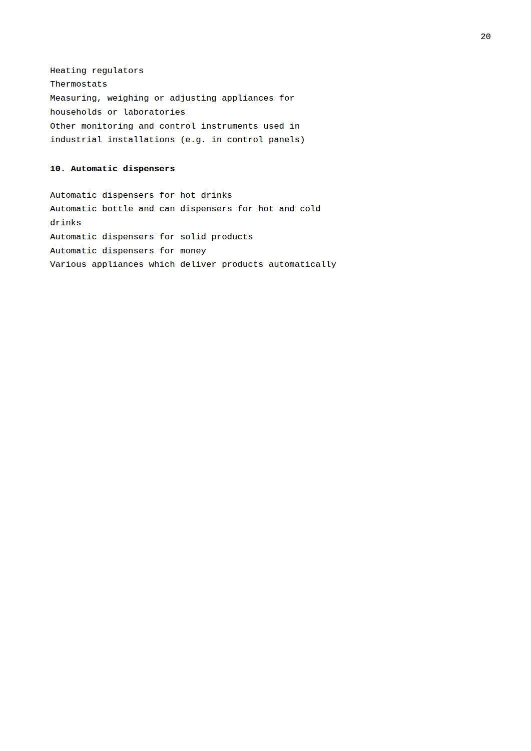20
Heating regulators
Thermostats
Measuring, weighing or adjusting appliances for
households or laboratories
Other monitoring and control instruments used in
industrial installations (e.g. in control panels)
10. Automatic dispensers
Automatic dispensers for hot drinks
Automatic bottle and can dispensers for hot and cold
drinks
Automatic dispensers for solid products
Automatic dispensers for money
Various appliances which deliver products automatically